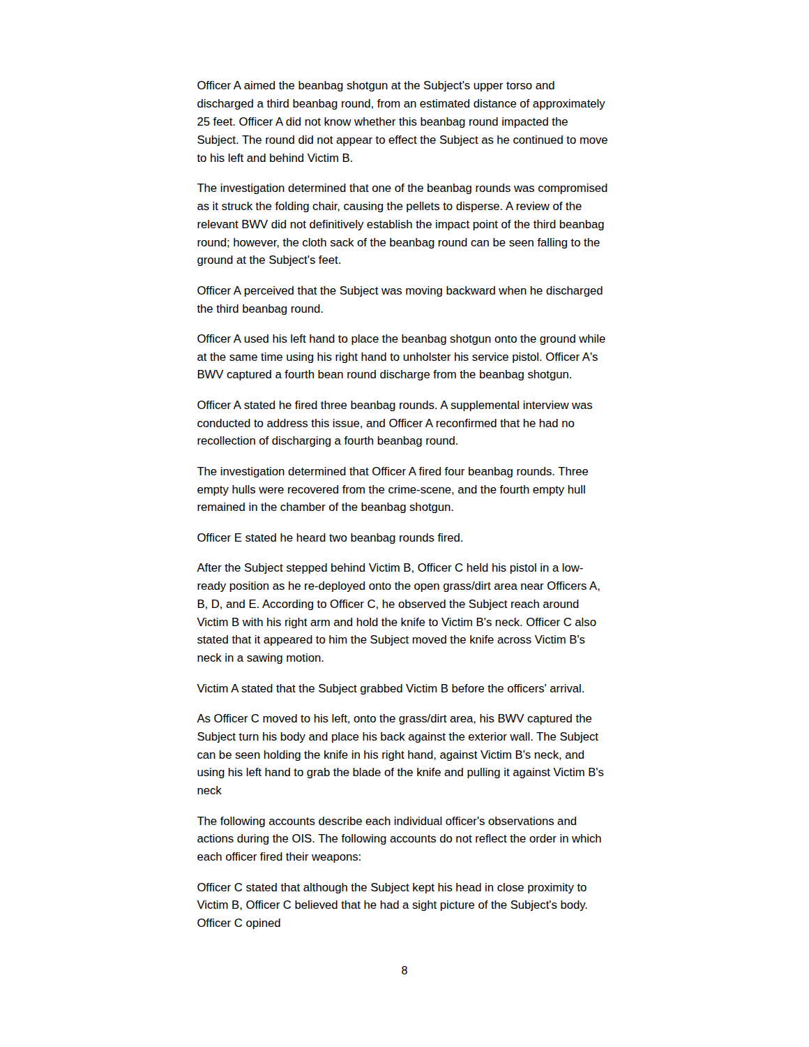Officer A aimed the beanbag shotgun at the Subject's upper torso and discharged a third beanbag round, from an estimated distance of approximately 25 feet. Officer A did not know whether this beanbag round impacted the Subject. The round did not appear to effect the Subject as he continued to move to his left and behind Victim B.
The investigation determined that one of the beanbag rounds was compromised as it struck the folding chair, causing the pellets to disperse. A review of the relevant BWV did not definitively establish the impact point of the third beanbag round; however, the cloth sack of the beanbag round can be seen falling to the ground at the Subject's feet.
Officer A perceived that the Subject was moving backward when he discharged the third beanbag round.
Officer A used his left hand to place the beanbag shotgun onto the ground while at the same time using his right hand to unholster his service pistol. Officer A's BWV captured a fourth bean round discharge from the beanbag shotgun.
Officer A stated he fired three beanbag rounds. A supplemental interview was conducted to address this issue, and Officer A reconfirmed that he had no recollection of discharging a fourth beanbag round.
The investigation determined that Officer A fired four beanbag rounds. Three empty hulls were recovered from the crime-scene, and the fourth empty hull remained in the chamber of the beanbag shotgun.
Officer E stated he heard two beanbag rounds fired.
After the Subject stepped behind Victim B, Officer C held his pistol in a low-ready position as he re-deployed onto the open grass/dirt area near Officers A, B, D, and E. According to Officer C, he observed the Subject reach around Victim B with his right arm and hold the knife to Victim B's neck. Officer C also stated that it appeared to him the Subject moved the knife across Victim B's neck in a sawing motion.
Victim A stated that the Subject grabbed Victim B before the officers' arrival.
As Officer C moved to his left, onto the grass/dirt area, his BWV captured the Subject turn his body and place his back against the exterior wall. The Subject can be seen holding the knife in his right hand, against Victim B's neck, and using his left hand to grab the blade of the knife and pulling it against Victim B's neck
The following accounts describe each individual officer's observations and actions during the OIS. The following accounts do not reflect the order in which each officer fired their weapons:
Officer C stated that although the Subject kept his head in close proximity to Victim B, Officer C believed that he had a sight picture of the Subject's body. Officer C opined
8